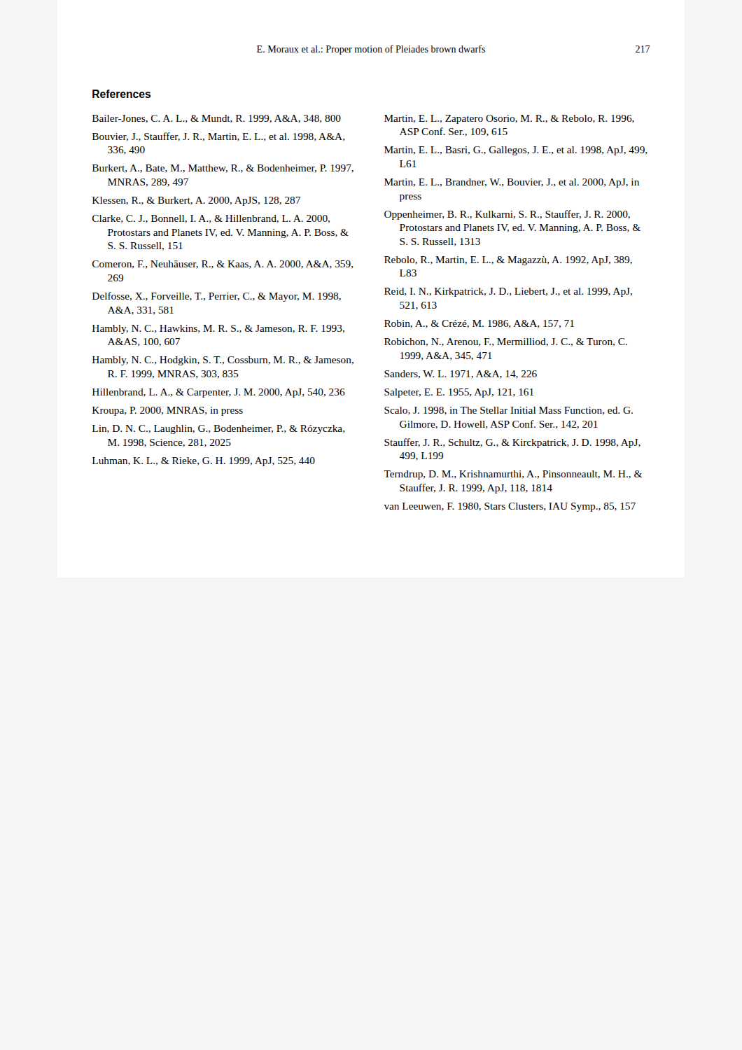E. Moraux et al.: Proper motion of Pleiades brown dwarfs 217
References
Bailer-Jones, C. A. L., & Mundt, R. 1999, A&A, 348, 800
Bouvier, J., Stauffer, J. R., Martin, E. L., et al. 1998, A&A, 336, 490
Burkert, A., Bate, M., Matthew, R., & Bodenheimer, P. 1997, MNRAS, 289, 497
Klessen, R., & Burkert, A. 2000, ApJS, 128, 287
Clarke, C. J., Bonnell, I. A., & Hillenbrand, L. A. 2000, Protostars and Planets IV, ed. V. Manning, A. P. Boss, & S. S. Russell, 151
Comeron, F., Neuhäuser, R., & Kaas, A. A. 2000, A&A, 359, 269
Delfosse, X., Forveille, T., Perrier, C., & Mayor, M. 1998, A&A, 331, 581
Hambly, N. C., Hawkins, M. R. S., & Jameson, R. F. 1993, A&AS, 100, 607
Hambly, N. C., Hodgkin, S. T., Cossburn, M. R., & Jameson, R. F. 1999, MNRAS, 303, 835
Hillenbrand, L. A., & Carpenter, J. M. 2000, ApJ, 540, 236
Kroupa, P. 2000, MNRAS, in press
Lin, D. N. C., Laughlin, G., Bodenheimer, P., & Rózyczka, M. 1998, Science, 281, 2025
Luhman, K. L., & Rieke, G. H. 1999, ApJ, 525, 440
Martin, E. L., Zapatero Osorio, M. R., & Rebolo, R. 1996, ASP Conf. Ser., 109, 615
Martin, E. L., Basri, G., Gallegos, J. E., et al. 1998, ApJ, 499, L61
Martin, E. L., Brandner, W., Bouvier, J., et al. 2000, ApJ, in press
Oppenheimer, B. R., Kulkarni, S. R., Stauffer, J. R. 2000, Protostars and Planets IV, ed. V. Manning, A. P. Boss, & S. S. Russell, 1313
Rebolo, R., Martin, E. L., & Magazzù, A. 1992, ApJ, 389, L83
Reid, I. N., Kirkpatrick, J. D., Liebert, J., et al. 1999, ApJ, 521, 613
Robin, A., & Crézé, M. 1986, A&A, 157, 71
Robichon, N., Arenou, F., Mermilliod, J. C., & Turon, C. 1999, A&A, 345, 471
Sanders, W. L. 1971, A&A, 14, 226
Salpeter, E. E. 1955, ApJ, 121, 161
Scalo, J. 1998, in The Stellar Initial Mass Function, ed. G. Gilmore, D. Howell, ASP Conf. Ser., 142, 201
Stauffer, J. R., Schultz, G., & Kirckpatrick, J. D. 1998, ApJ, 499, L199
Terndrup, D. M., Krishnamurthi, A., Pinsonneault, M. H., & Stauffer, J. R. 1999, ApJ, 118, 1814
van Leeuwen, F. 1980, Stars Clusters, IAU Symp., 85, 157